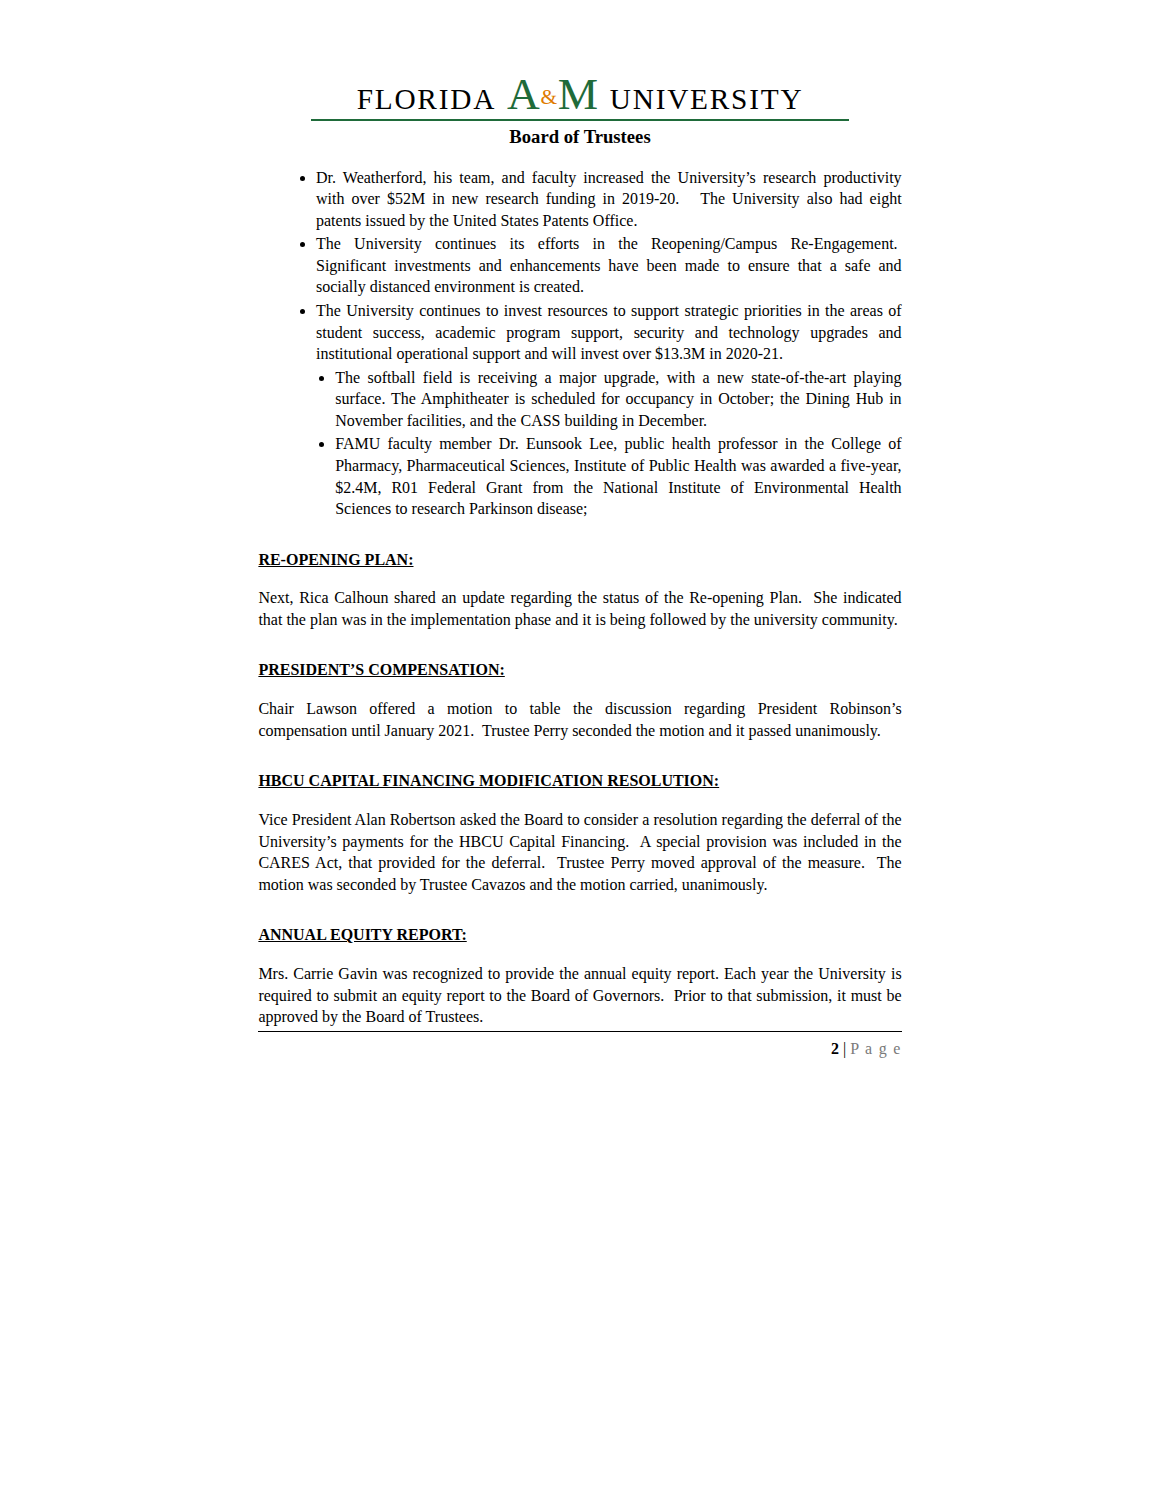FLORIDA A&M UNIVERSITY
Board of Trustees
Dr. Weatherford, his team, and faculty increased the University’s research productivity with over $52M in new research funding in 2019-20. The University also had eight patents issued by the United States Patents Office.
The University continues its efforts in the Reopening/Campus Re-Engagement. Significant investments and enhancements have been made to ensure that a safe and socially distanced environment is created.
The University continues to invest resources to support strategic priorities in the areas of student success, academic program support, security and technology upgrades and institutional operational support and will invest over $13.3M in 2020-21.
The softball field is receiving a major upgrade, with a new state-of-the-art playing surface. The Amphitheater is scheduled for occupancy in October; the Dining Hub in November facilities, and the CASS building in December.
FAMU faculty member Dr. Eunsook Lee, public health professor in the College of Pharmacy, Pharmaceutical Sciences, Institute of Public Health was awarded a five-year, $2.4M, R01 Federal Grant from the National Institute of Environmental Health Sciences to research Parkinson disease;
Re-Opening Plan:
Next, Rica Calhoun shared an update regarding the status of the Re-opening Plan. She indicated that the plan was in the implementation phase and it is being followed by the university community.
President’s Compensation:
Chair Lawson offered a motion to table the discussion regarding President Robinson’s compensation until January 2021. Trustee Perry seconded the motion and it passed unanimously.
HBCU Capital Financing Modification Resolution:
Vice President Alan Robertson asked the Board to consider a resolution regarding the deferral of the University’s payments for the HBCU Capital Financing. A special provision was included in the CARES Act, that provided for the deferral. Trustee Perry moved approval of the measure. The motion was seconded by Trustee Cavazos and the motion carried, unanimously.
Annual Equity Report:
Mrs. Carrie Gavin was recognized to provide the annual equity report. Each year the University is required to submit an equity report to the Board of Governors. Prior to that submission, it must be approved by the Board of Trustees.
2 | P a g e